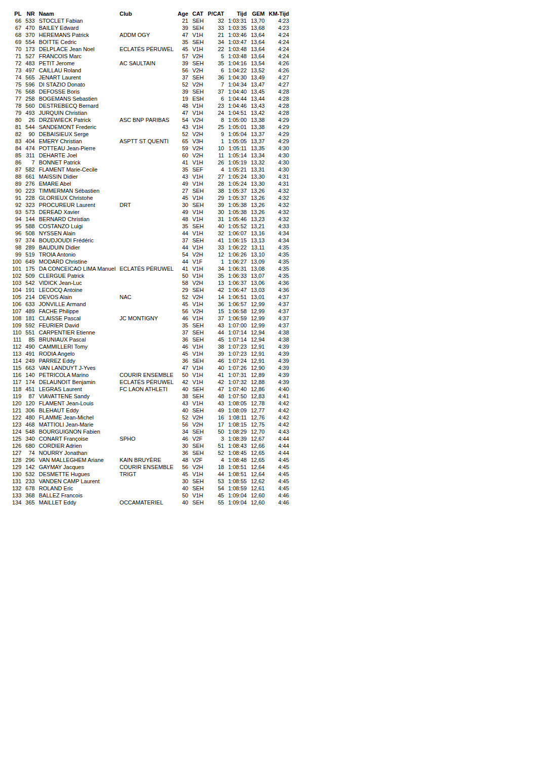| PL | NR | Naam | Club | Age | CAT | P/CAT | Tijd | GEM | KM-Tijd |
| --- | --- | --- | --- | --- | --- | --- | --- | --- | --- |
| 66 | 533 | STOCLET Fabian | | 21 | SEH | 32 | 1:03:31 | 13,70 | 4:23 |
| 67 | 470 | BAILEY Edward | | 39 | SEH | 33 | 1:03:35 | 13,68 | 4:23 |
| 68 | 370 | HEREMANS Patrick | ADDM OGY | 47 | V1H | 21 | 1:03:46 | 13,64 | 4:24 |
| 69 | 554 | BOITTE Cedric | | 35 | SEH | 34 | 1:03:47 | 13,64 | 4:24 |
| 70 | 173 | DELPLACE Jean Noel | ECLATÉS PÉRUWEL | 45 | V1H | 22 | 1:03:48 | 13,64 | 4:24 |
| 71 | 527 | FRANCOIS Marc | | 57 | V2H | 5 | 1:03:48 | 13,64 | 4:24 |
| 72 | 483 | PETIT Jerome | AC SAULTAIN | 39 | SEH | 35 | 1:04:16 | 13,54 | 4:26 |
| 73 | 497 | CAILLAU Roland | | 56 | V2H | 6 | 1:04:22 | 13,52 | 4:26 |
| 74 | 565 | JENART Laurent | | 37 | SEH | 36 | 1:04:30 | 13,49 | 4:27 |
| 75 | 596 | DI STAZIO Donato | | 52 | V2H | 7 | 1:04:34 | 13,47 | 4:27 |
| 76 | 568 | DEFOSSE Boris | | 39 | SEH | 37 | 1:04:40 | 13,45 | 4:28 |
| 77 | 258 | BOGEMANS Sebastien | | 19 | ESH | 6 | 1:04:44 | 13,44 | 4:28 |
| 78 | 560 | DESTREBECQ Bernard | | 48 | V1H | 23 | 1:04:46 | 13,43 | 4:28 |
| 79 | 493 | JURQUIN Christian | | 47 | V1H | 24 | 1:04:51 | 13,42 | 4:28 |
| 80 | 26 | DRZEWIECK Patrick | ASC BNP PARIBAS | 54 | V2H | 8 | 1:05:00 | 13,38 | 4:29 |
| 81 | 544 | SANDEMONT Frederic | | 43 | V1H | 25 | 1:05:01 | 13,38 | 4:29 |
| 82 | 90 | DEBAISIEUX Serge | | 52 | V2H | 9 | 1:05:04 | 13,37 | 4:29 |
| 83 | 404 | EMERY Christian | ASPTT ST QUENTI | 65 | V3H | 1 | 1:05:05 | 13,37 | 4:29 |
| 84 | 474 | POTTEAU Jean-Pierre | | 59 | V2H | 10 | 1:05:11 | 13,35 | 4:30 |
| 85 | 311 | DEHARTE Joel | | 60 | V2H | 11 | 1:05:14 | 13,34 | 4:30 |
| 86 | 7 | BONNET Patrick | | 41 | V1H | 26 | 1:05:19 | 13,32 | 4:30 |
| 87 | 582 | FLAMENT Marie-Cecile | | 35 | SEF | 4 | 1:05:21 | 13,31 | 4:30 |
| 88 | 661 | MAISSIN Didier | | 43 | V1H | 27 | 1:05:24 | 13,30 | 4:31 |
| 89 | 276 | EMARE Abel | | 49 | V1H | 28 | 1:05:24 | 13,30 | 4:31 |
| 90 | 223 | TIMMERMAN Sébastien | | 27 | SEH | 38 | 1:05:37 | 13,26 | 4:32 |
| 91 | 228 | GLORIEUX Christohe | | 45 | V1H | 29 | 1:05:37 | 13,26 | 4:32 |
| 92 | 323 | PROCUREUR Laurent | DRT | 30 | SEH | 39 | 1:05:38 | 13,26 | 4:32 |
| 93 | 573 | DEREAD Xavier | | 49 | V1H | 30 | 1:05:38 | 13,26 | 4:32 |
| 94 | 144 | BERNARD Christian | | 48 | V1H | 31 | 1:05:46 | 13,23 | 4:32 |
| 95 | 588 | COSTANZO Luigi | | 35 | SEH | 40 | 1:05:52 | 13,21 | 4:33 |
| 96 | 508 | NYSSEN Alain | | 44 | V1H | 32 | 1:06:07 | 13,16 | 4:34 |
| 97 | 374 | BOUDJOUDI Frédéric | | 37 | SEH | 41 | 1:06:15 | 13,13 | 4:34 |
| 98 | 289 | BAUDUIN Didier | | 44 | V1H | 33 | 1:06:22 | 13,11 | 4:35 |
| 99 | 519 | TROIA Antonio | | 54 | V2H | 12 | 1:06:26 | 13,10 | 4:35 |
| 100 | 649 | MODARD Christine | | 44 | V1F | 1 | 1:06:27 | 13,09 | 4:35 |
| 101 | 175 | DA CONCEICAO LIMA Manuel | ECLATÉS PÉRUWEL | 41 | V1H | 34 | 1:06:31 | 13,08 | 4:35 |
| 102 | 509 | CLERGUE Patrick | | 50 | V1H | 35 | 1:06:33 | 13,07 | 4:35 |
| 103 | 542 | VIDICK Jean-Luc | | 58 | V2H | 13 | 1:06:37 | 13,06 | 4:36 |
| 104 | 191 | LECOCQ Antoine | | 29 | SEH | 42 | 1:06:47 | 13,03 | 4:36 |
| 105 | 214 | DEVOS Alain | NAC | 52 | V2H | 14 | 1:06:51 | 13,01 | 4:37 |
| 106 | 633 | JONVILLE Armand | | 45 | V1H | 36 | 1:06:57 | 12,99 | 4:37 |
| 107 | 489 | FACHE Philippe | | 56 | V2H | 15 | 1:06:58 | 12,99 | 4:37 |
| 108 | 181 | CLAISSE Pascal | JC MONTIGNY | 46 | V1H | 37 | 1:06:59 | 12,99 | 4:37 |
| 109 | 592 | FEURIER David | | 35 | SEH | 43 | 1:07:00 | 12,99 | 4:37 |
| 110 | 551 | CARPENTIER Etienne | | 37 | SEH | 44 | 1:07:14 | 12,94 | 4:38 |
| 111 | 85 | BRUNIAUX Pascal | | 36 | SEH | 45 | 1:07:14 | 12,94 | 4:38 |
| 112 | 490 | CAMMILLERI Tomy | | 46 | V1H | 38 | 1:07:23 | 12,91 | 4:39 |
| 113 | 491 | RODIA Angelo | | 45 | V1H | 39 | 1:07:23 | 12,91 | 4:39 |
| 114 | 249 | PARREZ Eddy | | 36 | SEH | 46 | 1:07:24 | 12,91 | 4:39 |
| 115 | 663 | VAN LANDUYT J-Yves | | 47 | V1H | 40 | 1:07:26 | 12,90 | 4:39 |
| 116 | 140 | PETRICOLA Marino | COURIR ENSEMBLE | 50 | V1H | 41 | 1:07:31 | 12,89 | 4:39 |
| 117 | 174 | DELAUNOIT Benjamin | ECLATÉS PÉRUWEL | 42 | V1H | 42 | 1:07:32 | 12,88 | 4:39 |
| 118 | 451 | LEGRAS Laurent | FC LAON ATHLETI | 40 | SEH | 47 | 1:07:40 | 12,86 | 4:40 |
| 119 | 87 | VIAVATTENE Sandy | | 38 | SEH | 48 | 1:07:50 | 12,83 | 4:41 |
| 120 | 120 | FLAMENT Jean-Louis | | 43 | V1H | 43 | 1:08:05 | 12,78 | 4:42 |
| 121 | 306 | BLEHAUT Eddy | | 40 | SEH | 49 | 1:08:09 | 12,77 | 4:42 |
| 122 | 480 | FLAMME Jean-Michel | | 52 | V2H | 16 | 1:08:11 | 12,76 | 4:42 |
| 123 | 468 | MATTIOLI Jean-Marie | | 56 | V2H | 17 | 1:08:15 | 12,75 | 4:42 |
| 124 | 548 | BOURGUIGNON Fabien | | 34 | SEH | 50 | 1:08:29 | 12,70 | 4:43 |
| 125 | 340 | CONART Françoise | SPHO | 46 | V2F | 3 | 1:08:39 | 12,67 | 4:44 |
| 126 | 680 | CORDIER Adrien | | 30 | SEH | 51 | 1:08:43 | 12,66 | 4:44 |
| 127 | 74 | NOURRY Jonathan | | 36 | SEH | 52 | 1:08:45 | 12,65 | 4:44 |
| 128 | 296 | VAN MALLEGHEM Ariane | KAIN BRUYÈRE | 48 | V2F | 4 | 1:08:48 | 12,65 | 4:45 |
| 129 | 142 | GAYMAY Jacques | COURIR ENSEMBLE | 56 | V2H | 18 | 1:08:51 | 12,64 | 4:45 |
| 130 | 532 | DESMETTE Hugues | TRIGT | 45 | V1H | 44 | 1:08:51 | 12,64 | 4:45 |
| 131 | 233 | VANDEN CAMP Laurent | | 30 | SEH | 53 | 1:08:55 | 12,62 | 4:45 |
| 132 | 678 | ROLAND Eric | | 40 | SEH | 54 | 1:08:59 | 12,61 | 4:45 |
| 133 | 368 | BALLEZ Francois | | 50 | V1H | 45 | 1:09:04 | 12,60 | 4:46 |
| 134 | 365 | MAILLET Eddy | OCCAMATERIEL | 40 | SEH | 55 | 1:09:04 | 12,60 | 4:46 |